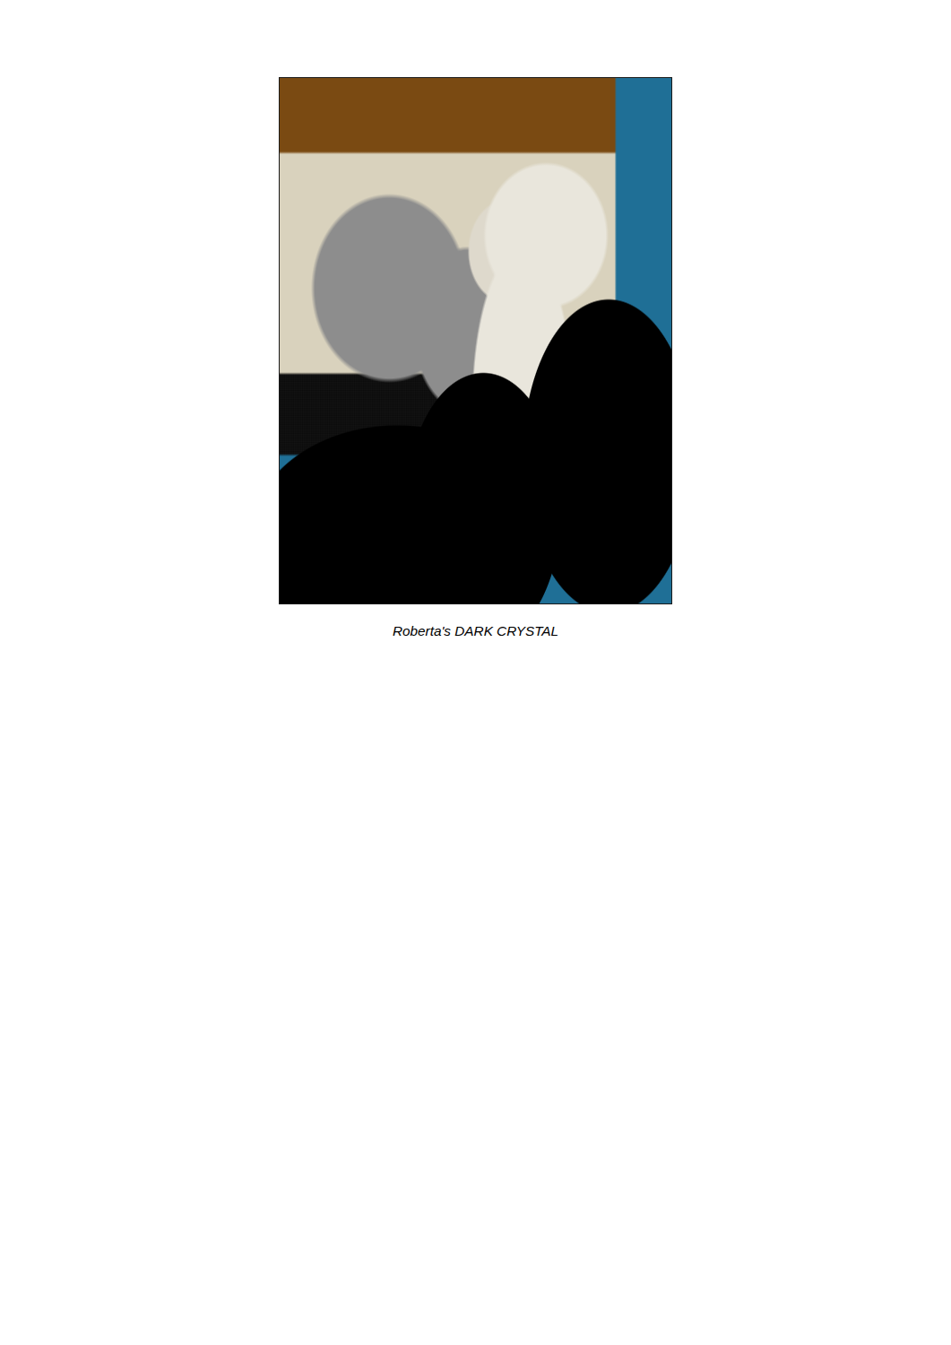Roberta's DARK CRYSTAL